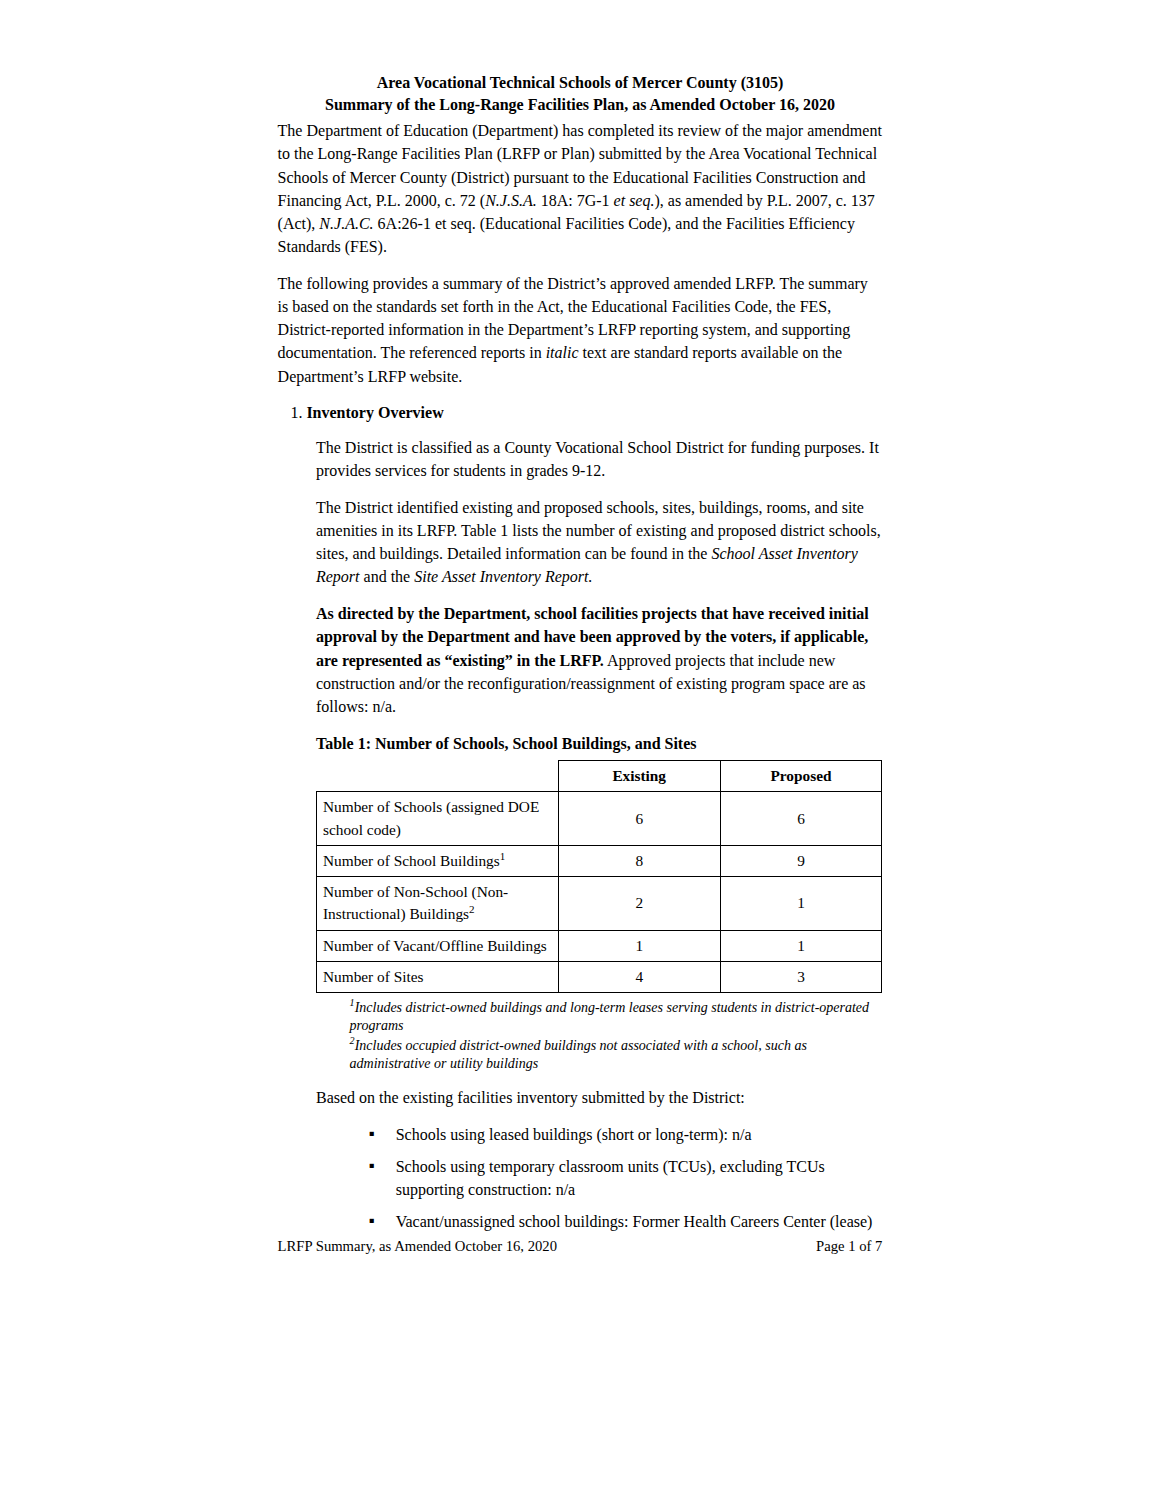Area Vocational Technical Schools of Mercer County (3105)Summary of the Long-Range Facilities Plan, as Amended October 16, 2020
The Department of Education (Department) has completed its review of the major amendment to the Long-Range Facilities Plan (LRFP or Plan) submitted by the Area Vocational Technical Schools of Mercer County (District) pursuant to the Educational Facilities Construction and Financing Act, P.L. 2000, c. 72 (N.J.S.A. 18A: 7G-1 et seq.), as amended by P.L. 2007, c. 137 (Act), N.J.A.C. 6A:26-1 et seq. (Educational Facilities Code), and the Facilities Efficiency Standards (FES).
The following provides a summary of the District’s approved amended LRFP. The summary is based on the standards set forth in the Act, the Educational Facilities Code, the FES, District-reported information in the Department’s LRFP reporting system, and supporting documentation. The referenced reports in italic text are standard reports available on the Department’s LRFP website.
Inventory Overview
The District is classified as a County Vocational School District for funding purposes. It provides services for students in grades 9-12.
The District identified existing and proposed schools, sites, buildings, rooms, and site amenities in its LRFP. Table 1 lists the number of existing and proposed district schools, sites, and buildings. Detailed information can be found in the School Asset Inventory Report and the Site Asset Inventory Report.
As directed by the Department, school facilities projects that have received initial approval by the Department and have been approved by the voters, if applicable, are represented as “existing” in the LRFP. Approved projects that include new construction and/or the reconfiguration/reassignment of existing program space are as follows: n/a.
Table 1: Number of Schools, School Buildings, and Sites
| | Existing | Proposed |
| --- | --- | --- |
| Number of Schools (assigned DOE school code) | 6 | 6 |
| Number of School Buildings 1 | 8 | 9 |
| Number of Non-School (Non-Instructional) Buildings 2 | 2 | 1 |
| Number of Vacant/Offline Buildings | 1 | 1 |
| Number of Sites | 4 | 3 |
1Includes district-owned buildings and long-term leases serving students in district-operated programs
2Includes occupied district-owned buildings not associated with a school, such as administrative or utility buildings
Based on the existing facilities inventory submitted by the District:
Schools using leased buildings (short or long-term): n/a
Schools using temporary classroom units (TCUs), excluding TCUs supporting construction: n/a
Vacant/unassigned school buildings: Former Health Careers Center (lease)
LRFP Summary, as Amended October 16, 2020 Page 1 of 7